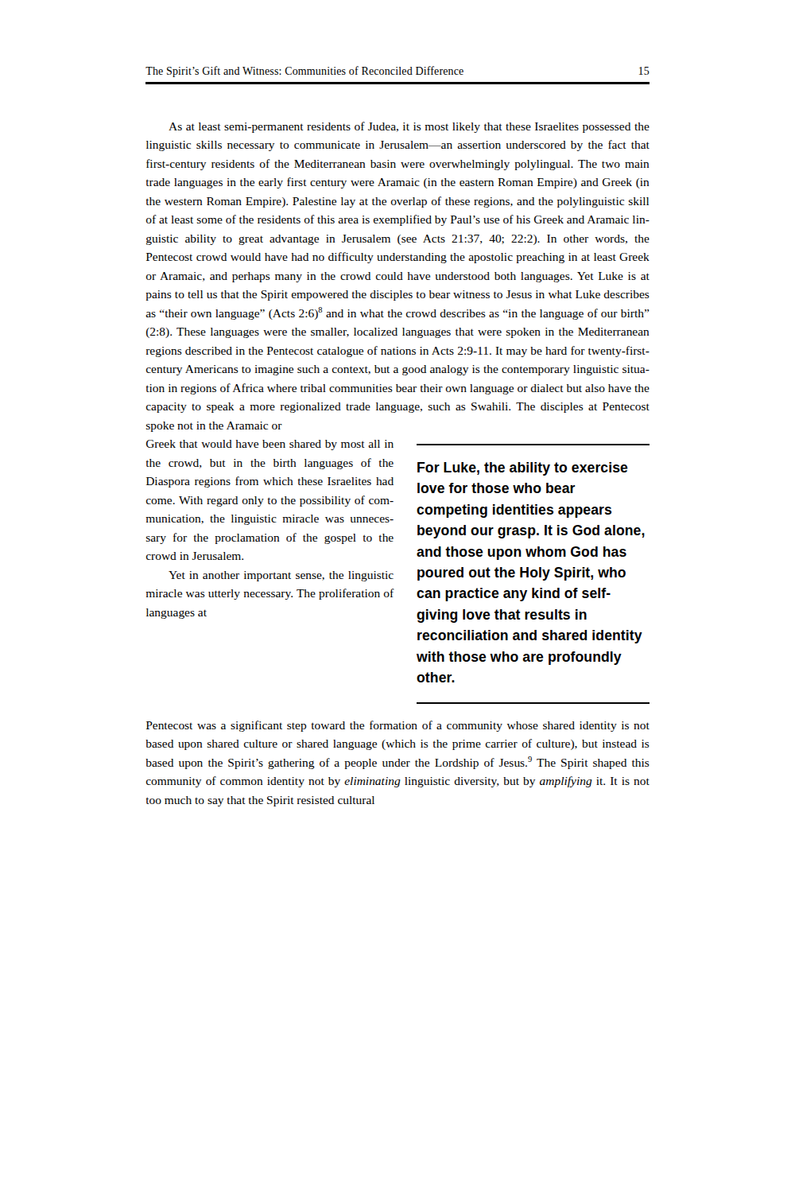The Spirit’s Gift and Witness: Communities of Reconciled Difference 15
As at least semi-permanent residents of Judea, it is most likely that these Israelites possessed the linguistic skills necessary to communicate in Jerusalem—an assertion underscored by the fact that first-century residents of the Mediterranean basin were overwhelmingly polylingual. The two main trade languages in the early first century were Aramaic (in the eastern Roman Empire) and Greek (in the western Roman Empire). Palestine lay at the overlap of these regions, and the polylinguistic skill of at least some of the residents of this area is exemplified by Paul’s use of his Greek and Aramaic linguistic ability to great advantage in Jerusalem (see Acts 21:37, 40; 22:2). In other words, the Pentecost crowd would have had no difficulty understanding the apostolic preaching in at least Greek or Aramaic, and perhaps many in the crowd could have understood both languages. Yet Luke is at pains to tell us that the Spirit empowered the disciples to bear witness to Jesus in what Luke describes as “their own language” (Acts 2:6)8 and in what the crowd describes as “in the language of our birth” (2:8). These languages were the smaller, localized languages that were spoken in the Mediterranean regions described in the Pentecost catalogue of nations in Acts 2:9-11. It may be hard for twenty-first-century Americans to imagine such a context, but a good analogy is the contemporary linguistic situation in regions of Africa where tribal communities bear their own language or dialect but also have the capacity to speak a more regionalized trade language, such as Swahili. The disciples at Pentecost spoke not in the Aramaic or
For Luke, the ability to exercise love for those who bear competing identities appears beyond our grasp. It is God alone, and those upon whom God has poured out the Holy Spirit, who can practice any kind of self-giving love that results in reconciliation and shared identity with those who are profoundly other.
Greek that would have been shared by most all in the crowd, but in the birth languages of the Diaspora regions from which these Israelites had come. With regard only to the possibility of communication, the linguistic miracle was unnecessary for the proclamation of the gospel to the crowd in Jerusalem.
Yet in another important sense, the linguistic miracle was utterly necessary. The proliferation of languages at
Pentecost was a significant step toward the formation of a community whose shared identity is not based upon shared culture or shared language (which is the prime carrier of culture), but instead is based upon the Spirit’s gathering of a people under the Lordship of Jesus.9 The Spirit shaped this community of common identity not by eliminating linguistic diversity, but by amplifying it. It is not too much to say that the Spirit resisted cultural